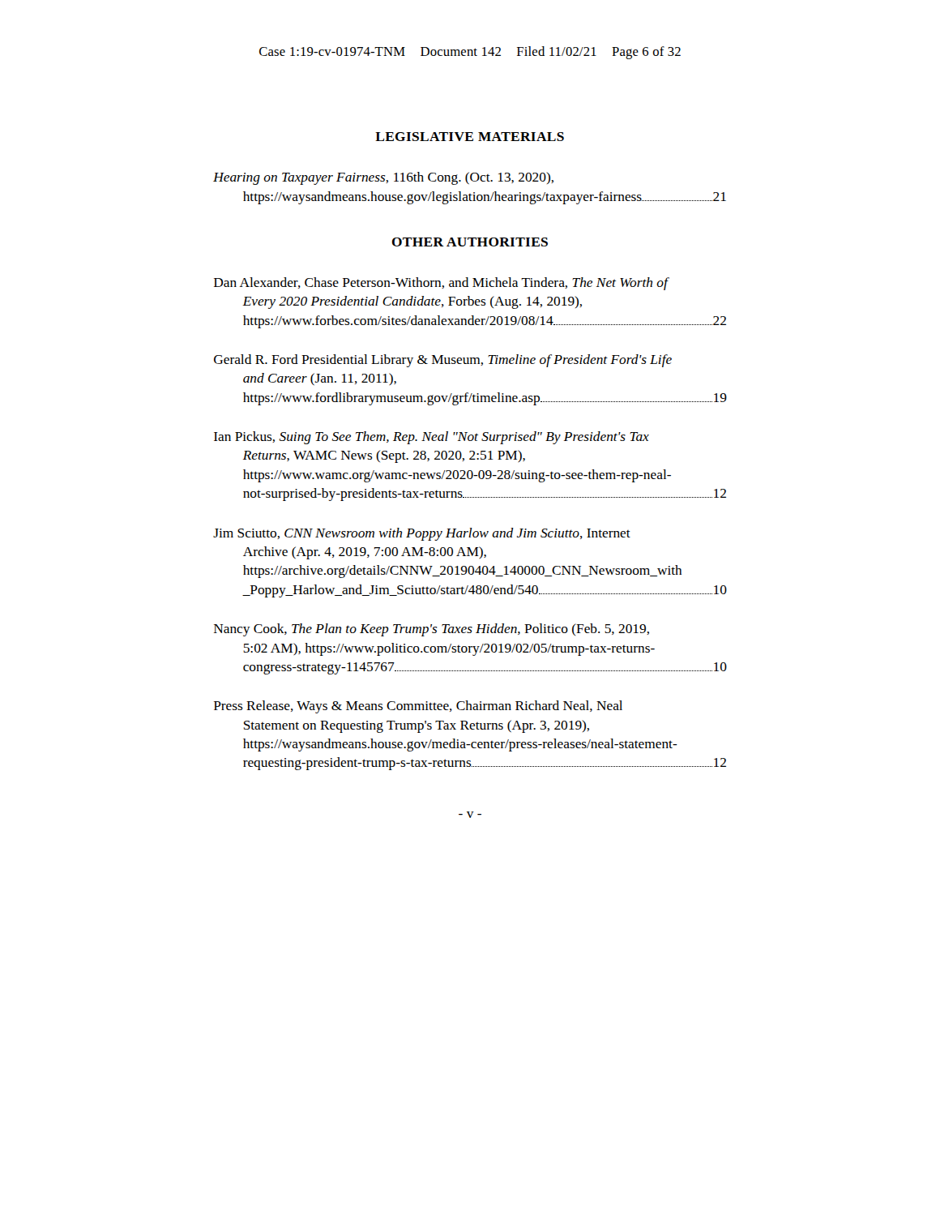Case 1:19-cv-01974-TNM Document 142 Filed 11/02/21 Page 6 of 32
LEGISLATIVE MATERIALS
Hearing on Taxpayer Fairness, 116th Cong. (Oct. 13, 2020),
https://waysandmeans.house.gov/legislation/hearings/taxpayer-fairness 21
OTHER AUTHORITIES
Dan Alexander, Chase Peterson-Withorn, and Michela Tindera, The Net Worth of
Every 2020 Presidential Candidate, Forbes (Aug. 14, 2019),
https://www.forbes.com/sites/danalexander/2019/08/14 22
Gerald R. Ford Presidential Library & Museum, Timeline of President Ford's Life
and Career (Jan. 11, 2011),
https://www.fordlibrarymuseum.gov/grf/timeline.asp 19
Ian Pickus, Suing To See Them, Rep. Neal "Not Surprised" By President's Tax
Returns, WAMC News (Sept. 28, 2020, 2:51 PM),
https://www.wamc.org/wamc-news/2020-09-28/suing-to-see-them-rep-neal-
not-surprised-by-presidents-tax-returns 12
Jim Sciutto, CNN Newsroom with Poppy Harlow and Jim Sciutto, Internet
Archive (Apr. 4, 2019, 7:00 AM-8:00 AM),
https://archive.org/details/CNNW_20190404_140000_CNN_Newsroom_with
_Poppy_Harlow_and_Jim_Sciutto/start/480/end/540 10
Nancy Cook, The Plan to Keep Trump's Taxes Hidden, Politico (Feb. 5, 2019,
5:02 AM), https://www.politico.com/story/2019/02/05/trump-tax-returns-
congress-strategy-1145767 10
Press Release, Ways & Means Committee, Chairman Richard Neal, Neal
Statement on Requesting Trump's Tax Returns (Apr. 3, 2019),
https://waysandmeans.house.gov/media-center/press-releases/neal-statement-
requesting-president-trump-s-tax-returns 12
- v -